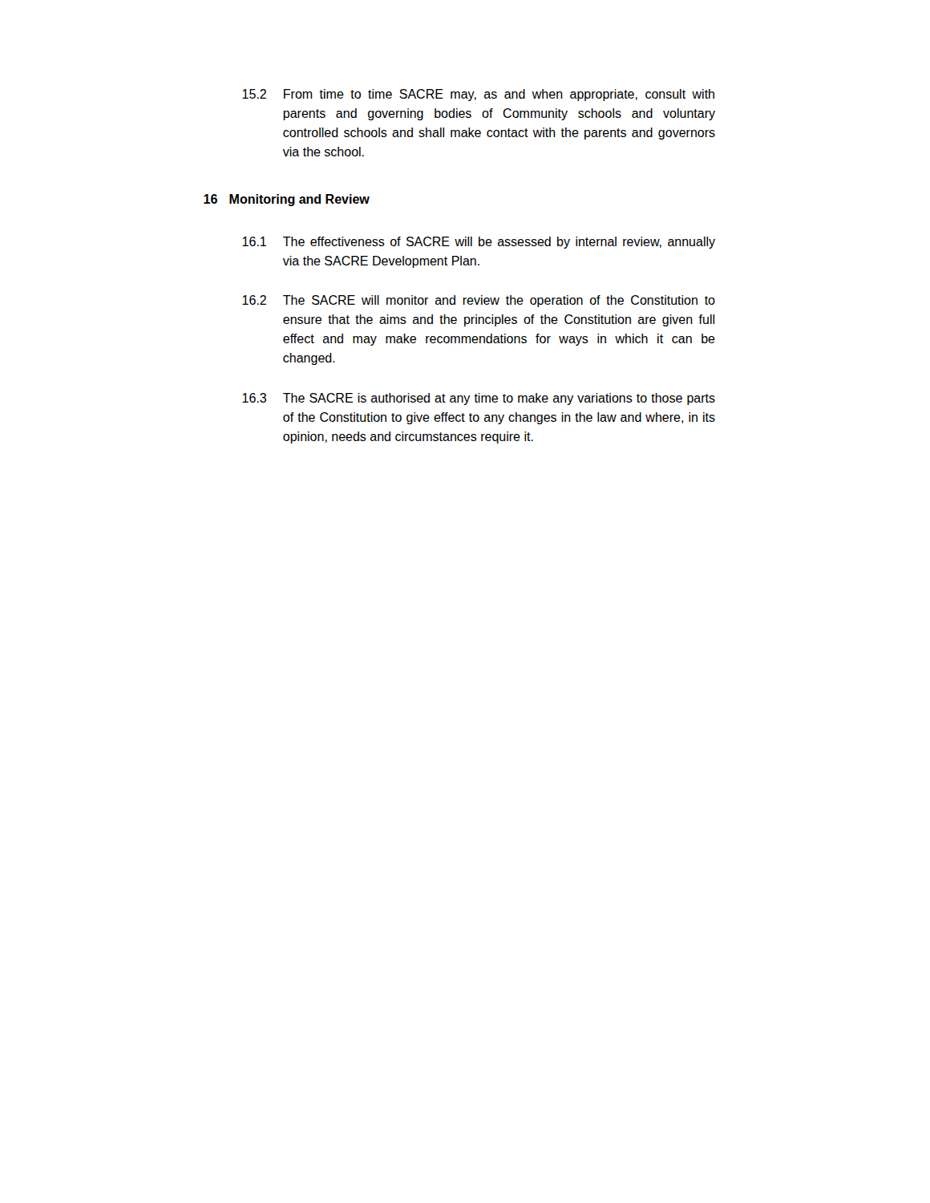15.2
From time to time SACRE may, as and when appropriate, consult with parents and governing bodies of Community schools and voluntary controlled schools and shall make contact with the parents and governors via the school.
16
Monitoring and Review
16.1
The effectiveness of SACRE will be assessed by internal review, annually via the SACRE Development Plan.
16.2
The SACRE will monitor and review the operation of the Constitution to ensure that the aims and the principles of the Constitution are given full effect and may make recommendations for ways in which it can be changed.
16.3
The SACRE is authorised at any time to make any variations to those parts of the Constitution to give effect to any changes in the law and where, in its opinion, needs and circumstances require it.